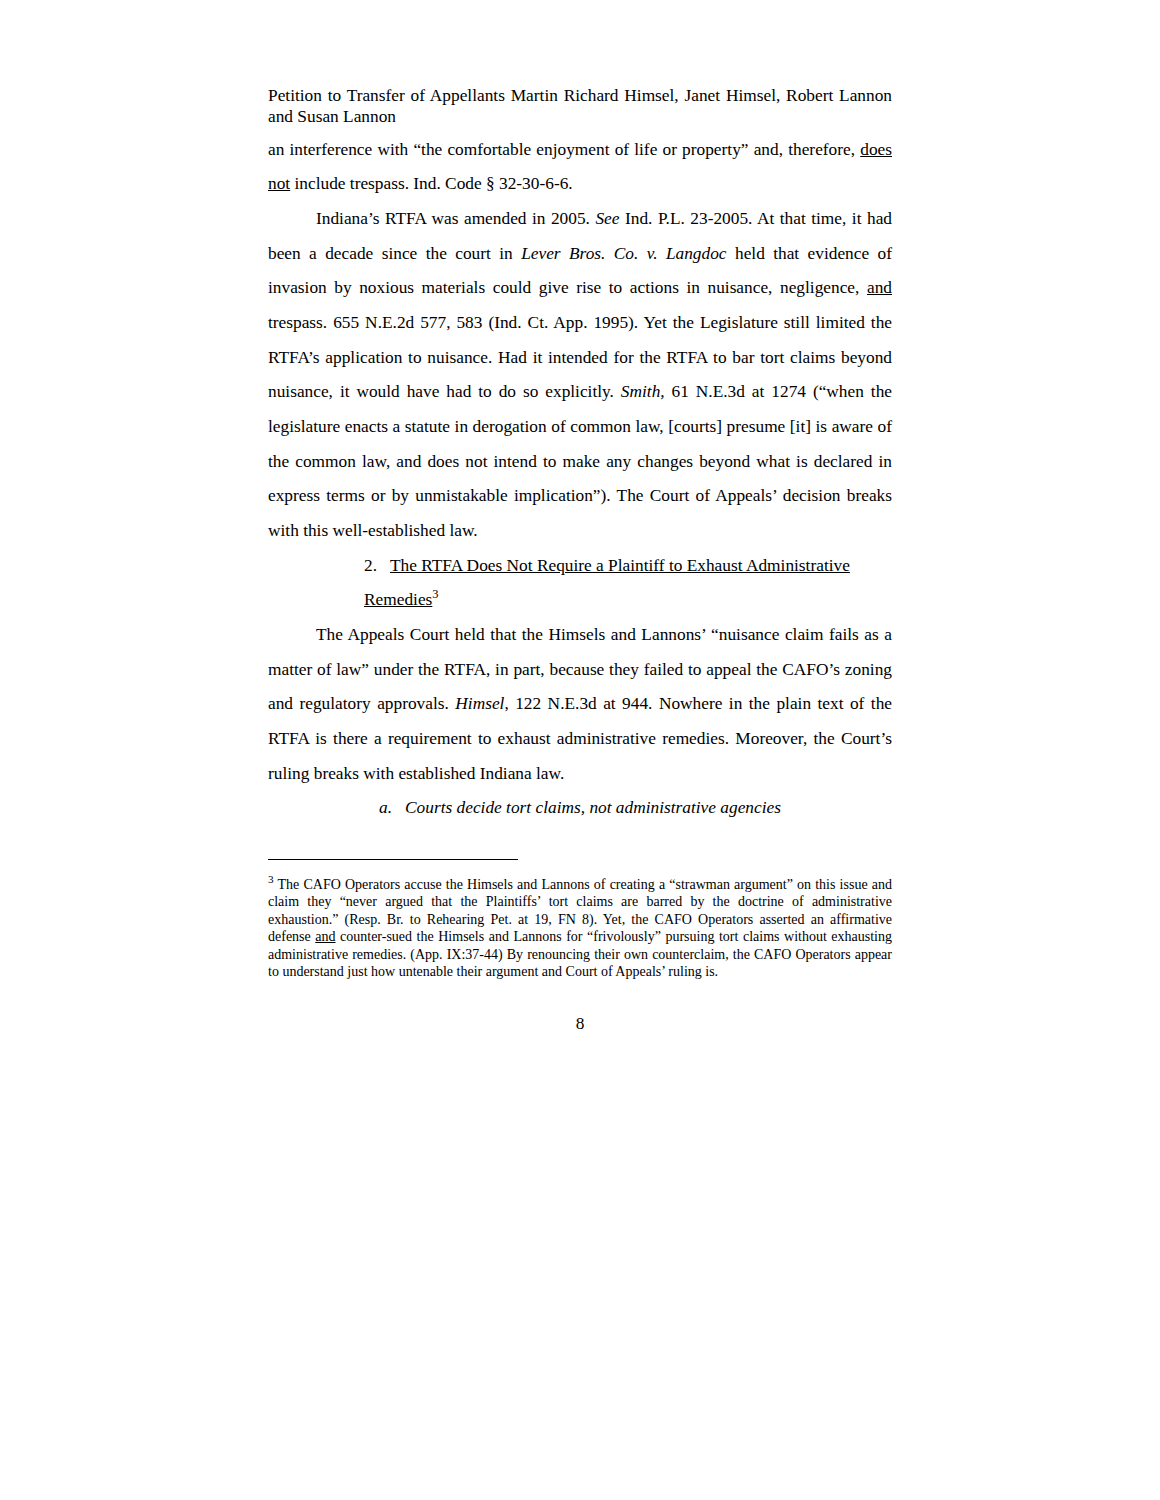Petition to Transfer of Appellants Martin Richard Himsel, Janet Himsel, Robert Lannon and Susan Lannon
an interference with “the comfortable enjoyment of life or property” and, therefore, does not include trespass. Ind. Code § 32-30-6-6.
Indiana’s RTFA was amended in 2005. See Ind. P.L. 23-2005. At that time, it had been a decade since the court in Lever Bros. Co. v. Langdoc held that evidence of invasion by noxious materials could give rise to actions in nuisance, negligence, and trespass. 655 N.E.2d 577, 583 (Ind. Ct. App. 1995). Yet the Legislature still limited the RTFA’s application to nuisance. Had it intended for the RTFA to bar tort claims beyond nuisance, it would have had to do so explicitly. Smith, 61 N.E.3d at 1274 (“when the legislature enacts a statute in derogation of common law, [courts] presume [it] is aware of the common law, and does not intend to make any changes beyond what is declared in express terms or by unmistakable implication”). The Court of Appeals’ decision breaks with this well-established law.
2. The RTFA Does Not Require a Plaintiff to Exhaust Administrative Remedies3
The Appeals Court held that the Himsels and Lannons’ “nuisance claim fails as a matter of law” under the RTFA, in part, because they failed to appeal the CAFO’s zoning and regulatory approvals. Himsel, 122 N.E.3d at 944. Nowhere in the plain text of the RTFA is there a requirement to exhaust administrative remedies. Moreover, the Court’s ruling breaks with established Indiana law.
a. Courts decide tort claims, not administrative agencies
3 The CAFO Operators accuse the Himsels and Lannons of creating a “strawman argument” on this issue and claim they “never argued that the Plaintiffs’ tort claims are barred by the doctrine of administrative exhaustion.” (Resp. Br. to Rehearing Pet. at 19, FN 8). Yet, the CAFO Operators asserted an affirmative defense and counter-sued the Himsels and Lannons for “frivolously” pursuing tort claims without exhausting administrative remedies. (App. IX:37-44) By renouncing their own counterclaim, the CAFO Operators appear to understand just how untenable their argument and Court of Appeals’ ruling is.
8